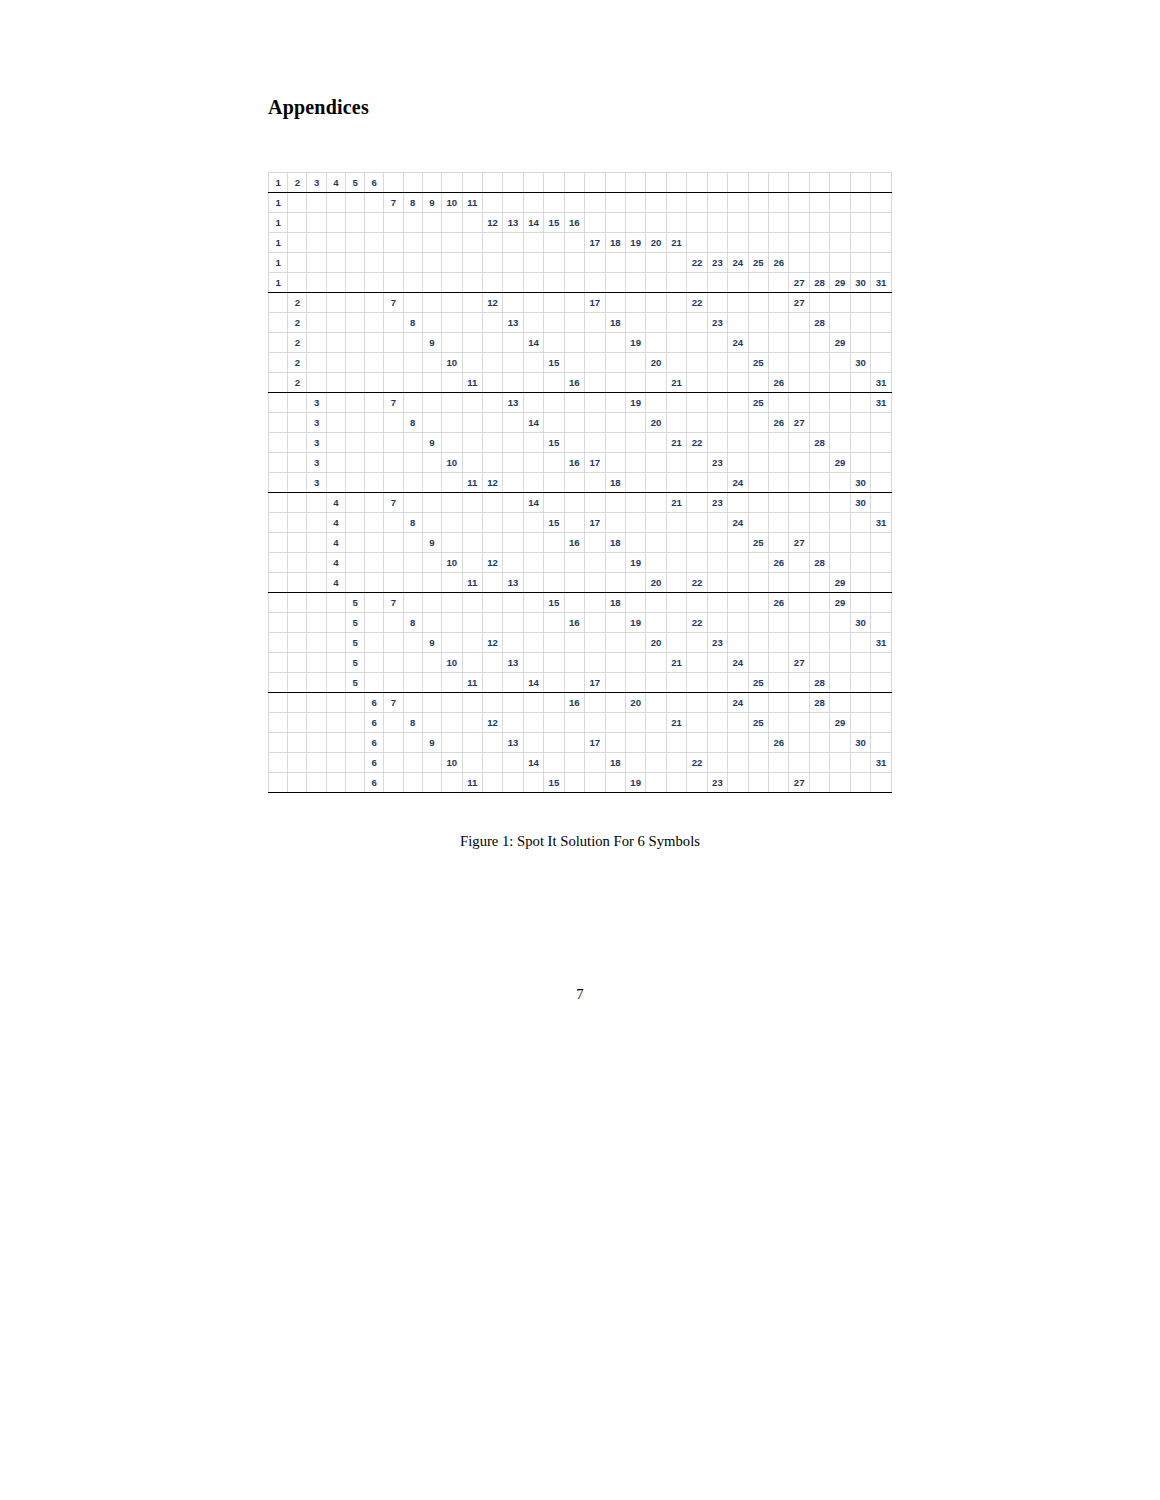Appendices
| 1 | 2 | 3 | 4 | 5 | 6 | | | | | | | | | | | | | | | | | | | | | | | | | |
| 1 | | | | | | 7 | 8 | 9 | 10 | 11 | | | | | | | | | | | | | | | | | | | | |
| 1 | | | | | | | | | | | 12 | 13 | 14 | 15 | 16 | | | | | | | | | | | | | | | |
| 1 | | | | | | | | | | | | | | | | 17 | 18 | 19 | 20 | 21 | | | | | | | | | | |
| 1 | | | | | | | | | | | | | | | | | | | | | 22 | 23 | 24 | 25 | 26 | | | | | |
| 1 | | | | | | | | | | | | | | | | | | | | | | | | | | 27 | 28 | 29 | 30 | 31 |
| | 2 | | | | | 7 | | | | | 12 | | | | | 17 | | | | | 22 | | | | | 27 | | | | |
| | 2 | | | | | | 8 | | | | | 13 | | | | | 18 | | | | | 23 | | | | | 28 | | | |
| | 2 | | | | | | | 9 | | | | | 14 | | | | | 19 | | | | | 24 | | | | | 29 | | |
| | 2 | | | | | | | | 10 | | | | | 15 | | | | | 20 | | | | | 25 | | | | | 30 | |
| | 2 | | | | | | | | | 11 | | | | | 16 | | | | | 21 | | | | | 26 | | | | | 31 |
| | | 3 | | | | 7 | | | | | | 13 | | | | | | 19 | | | | | | 25 | | | | | | 31 |
| | | 3 | | | | | 8 | | | | | | 14 | | | | | | 20 | | | | | | 26 | 27 | | | | |
| | | 3 | | | | | | 9 | | | | | | 15 | | | | | | 21 | 22 | | | | | | 28 | | | |
| | | 3 | | | | | | | 10 | | | | | | 16 | 17 | | | | | | 23 | | | | | | 29 | | |
| | | 3 | | | | | | | | 11 | 12 | | | | | | 18 | | | | | | 24 | | | | | | 30 | |
| | | | 4 | | | 7 | | | | | | | 14 | | | | | | | 21 | | 23 | | | | | | | 30 | |
| | | | 4 | | | | 8 | | | | | | | 15 | | 17 | | | | | | | 24 | | | | | | | 31 |
| | | | 4 | | | | | 9 | | | | | | | 16 | | 18 | | | | | | | 25 | | 27 | | | | |
| | | | 4 | | | | | | 10 | | 12 | | | | | | | 19 | | | | | | | 26 | | 28 | | | |
| | | | 4 | | | | | | | 11 | | 13 | | | | | | | 20 | | 22 | | | | | | | 29 | | |
| | | | | 5 | | 7 | | | | | | | | 15 | | | 18 | | | | | | | | 26 | | | 29 | | |
| | | | | 5 | | | 8 | | | | | | | | 16 | | | 19 | | | 22 | | | | | | | | 30 | |
| | | | | 5 | | | | 9 | | | 12 | | | | | | | | 20 | | | 23 | | | | | | | | 31 |
| | | | | 5 | | | | | 10 | | | 13 | | | | | | | | 21 | | | 24 | | | 27 | | | | |
| | | | | 5 | | | | | | 11 | | | 14 | | | 17 | | | | | | | | 25 | | | 28 | | | |
| | | | | | 6 | 7 | | | | | | | | | 16 | | | 20 | | | | | 24 | | | | 28 | | | |
| | | | | | 6 | | 8 | | | | 12 | | | | | | | | | 21 | | | | 25 | | | | 29 | | |
| | | | | | 6 | | | 9 | | | | 13 | | | | 17 | | | | | | | | | 26 | | | | 30 | |
| | | | | | 6 | | | | 10 | | | | 14 | | | | 18 | | | | 22 | | | | | | | | | 31 |
| | | | | | 6 | | | | | 11 | | | | 15 | | | | 19 | | | | 23 | | | | 27 | | | | |
Figure 1: Spot It Solution For 6 Symbols
7